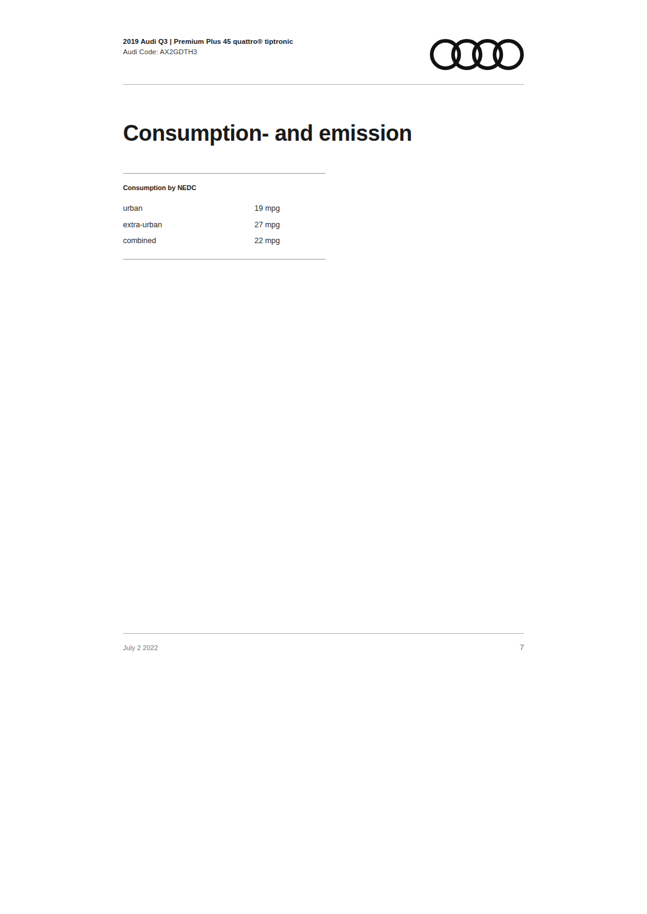2019 Audi Q3 | Premium Plus 45 quattro® tiptronic
Audi Code: AX2GDTH3
Consumption- and emission
Consumption by NEDC
| urban | 19 mpg |
| extra-urban | 27 mpg |
| combined | 22 mpg |
July 2 2022 7